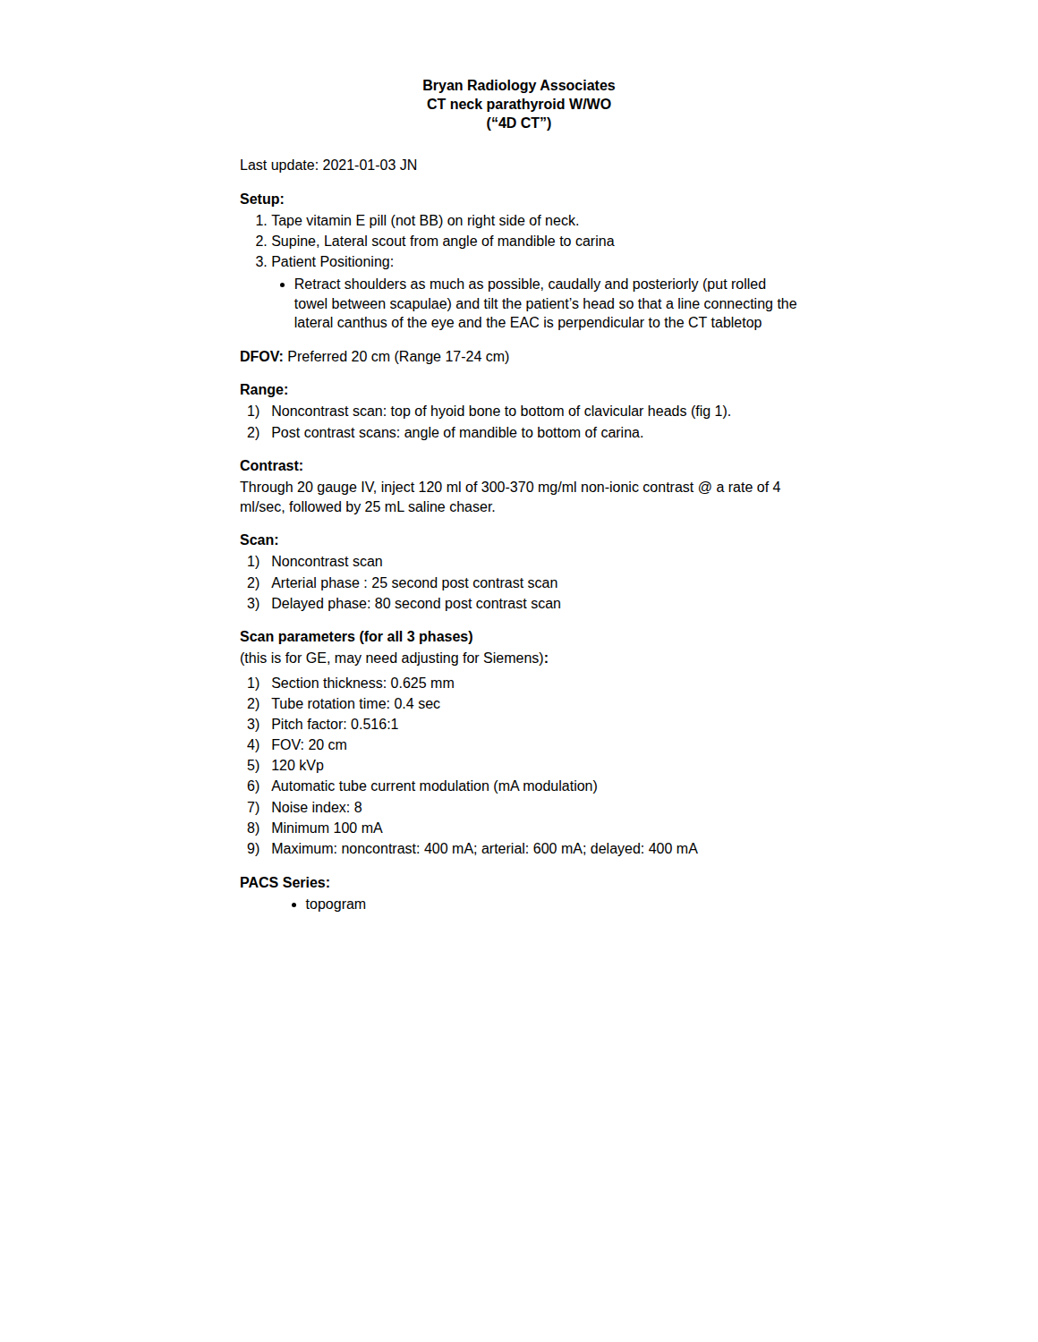Bryan Radiology Associates
CT neck parathyroid W/WO
(“4D CT”)
Last update: 2021-01-03 JN
Setup:
Tape vitamin E pill (not BB) on right side of neck.
Supine, Lateral scout from angle of mandible to carina
Patient Positioning:
Retract shoulders as much as possible, caudally and posteriorly (put rolled towel between scapulae) and tilt the patient’s head so that a line connecting the lateral canthus of the eye and the EAC is perpendicular to the CT tabletop
DFOV: Preferred 20 cm (Range 17-24 cm)
Range:
Noncontrast scan: top of hyoid bone to bottom of clavicular heads (fig 1).
Post contrast scans: angle of mandible to bottom of carina.
Contrast:
Through 20 gauge IV, inject 120 ml of 300-370 mg/ml non-ionic contrast @ a rate of 4 ml/sec, followed by 25 mL saline chaser.
Scan:
Noncontrast scan
Arterial phase : 25 second post contrast scan
Delayed phase: 80 second post contrast scan
Scan parameters (for all 3 phases)
(this is for GE, may need adjusting for Siemens):
Section thickness: 0.625 mm
Tube rotation time: 0.4 sec
Pitch factor: 0.516:1
FOV: 20 cm
120 kVp
Automatic tube current modulation (mA modulation)
Noise index: 8
Minimum 100 mA
Maximum: noncontrast: 400 mA; arterial: 600 mA; delayed: 400 mA
PACS Series:
topogram